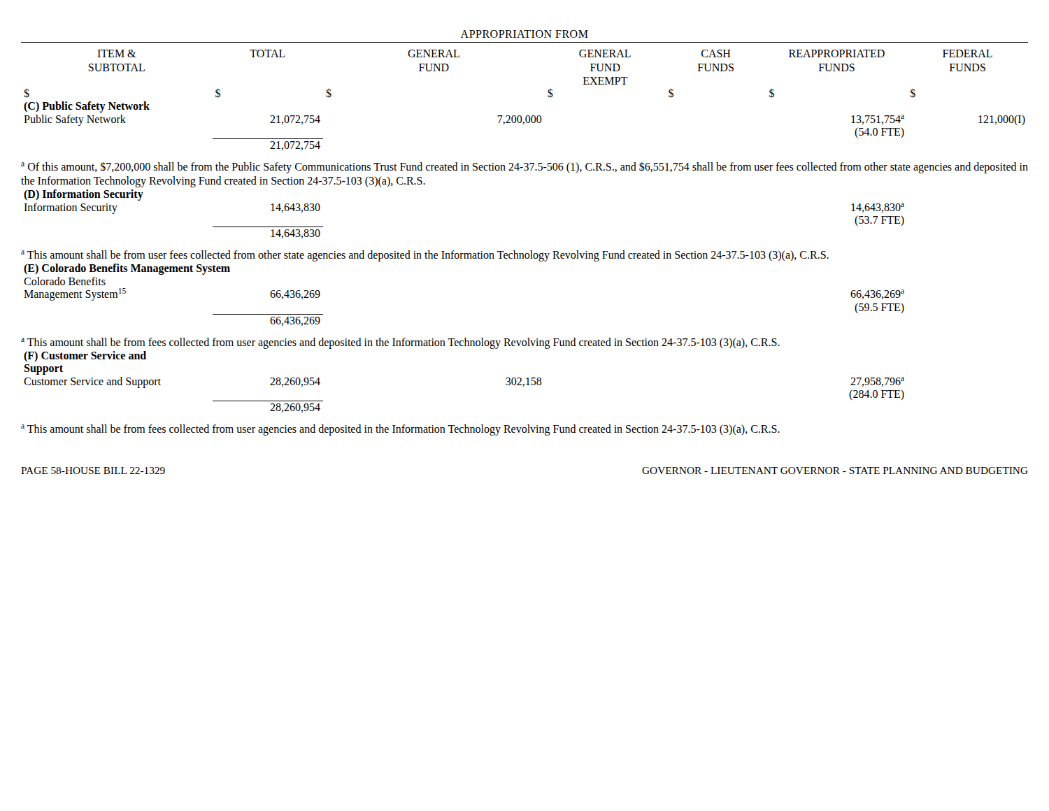APPROPRIATION FROM
| ITEM & SUBTOTAL | TOTAL | GENERAL FUND | GENERAL FUND EXEMPT | CASH FUNDS | REAPPROPRIATED FUNDS | FEDERAL FUNDS |
| $ | $ | $ | | $ | $ | $ | $ |
| (C) Public Safety Network |
| Public Safety Network | 21,072,754 | | 7,200,000 | | | 13,751,754 a | 121,000(I) |
| | | | | | | (54.0 FTE) | |
| | 21,072,754 | | | | | | |
a Of this amount, $7,200,000 shall be from the Public Safety Communications Trust Fund created in Section 24-37.5-506 (1), C.R.S., and $6,551,754 shall be from user fees collected from other state agencies and deposited in the Information Technology Revolving Fund created in Section 24-37.5-103 (3)(a), C.R.S.
| (D) Information Security |
| Information Security | 14,643,830 | | | | | 14,643,830 a | |
| | | | | | | (53.7 FTE) | |
| | 14,643,830 | | | | | | |
a This amount shall be from user fees collected from other state agencies and deposited in the Information Technology Revolving Fund created in Section 24-37.5-103 (3)(a), C.R.S.
| (E) Colorado Benefits Management System |
| Colorado Benefits | | | | | | | |
| Management System 15 | 66,436,269 | | | | | 66,436,269 a | |
| | | | | | | (59.5 FTE) | |
| | 66,436,269 | | | | | | |
a This amount shall be from fees collected from user agencies and deposited in the Information Technology Revolving Fund created in Section 24-37.5-103 (3)(a), C.R.S.
| (F) Customer Service and |
| Support |
| Customer Service and Support | 28,260,954 | | 302,158 | | | 27,958,796 a | |
| | | | | | | (284.0 FTE) | |
| | 28,260,954 | | | | | | |
a This amount shall be from fees collected from user agencies and deposited in the Information Technology Revolving Fund created in Section 24-37.5-103 (3)(a), C.R.S.
PAGE 58-HOUSE BILL 22-1329
GOVERNOR - LIEUTENANT GOVERNOR - STATE PLANNING AND BUDGETING